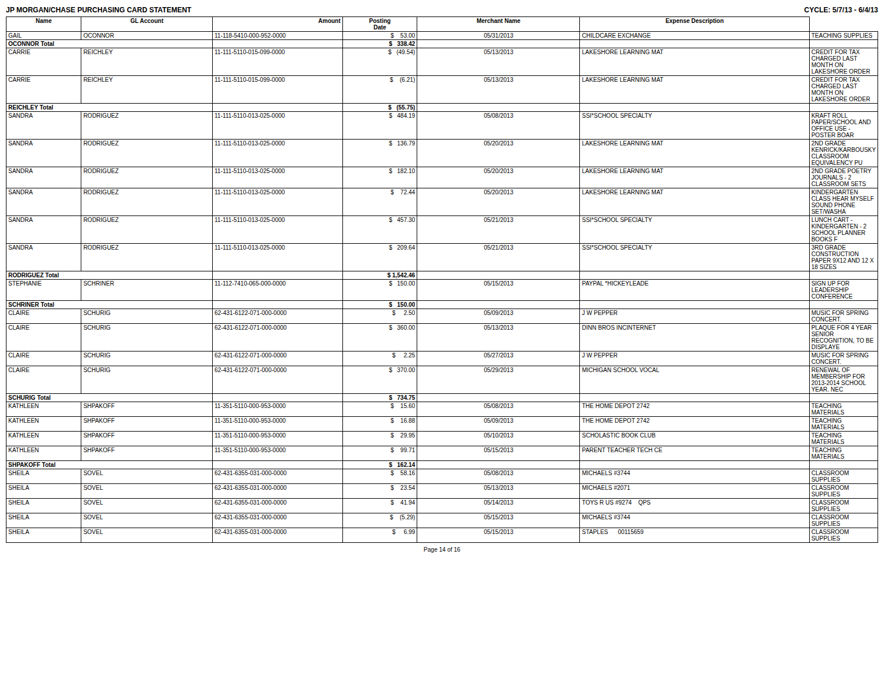JP MORGAN/CHASE PURCHASING CARD STATEMENT CYCLE: 5/7/13 - 6/4/13
| Name | GL Account | Amount | Posting Date | Merchant Name | Expense Description |
| --- | --- | --- | --- | --- | --- |
| GAIL | OCONNOR | 11-118-5410-000-952-0000 | $ 53.00 | 05/31/2013 | CHILDCARE EXCHANGE | TEACHING SUPPLIES |
| OCONNOR Total | | $ 338.42 | | | |
| CARRIE | REICHLEY | 11-111-5110-015-099-0000 | $ (49.54) | 05/13/2013 | LAKESHORE LEARNING MAT | CREDIT FOR TAX CHARGED LAST MONTH ON LAKESHORE ORDER |
| CARRIE | REICHLEY | 11-111-5110-015-099-0000 | $ (6.21) | 05/13/2013 | LAKESHORE LEARNING MAT | CREDIT FOR TAX CHARGED LAST MONTH ON LAKESHORE ORDER |
| REICHLEY Total | | $ (55.75) | | | |
| SANDRA | RODRIGUEZ | 11-111-5110-013-025-0000 | $ 484.19 | 05/08/2013 | SSI*SCHOOL SPECIALTY | KRAFT ROLL PAPER/SCHOOL AND OFFICE USE - POSTER BOAR |
| SANDRA | RODRIGUEZ | 11-111-5110-013-025-0000 | $ 136.79 | 05/20/2013 | LAKESHORE LEARNING MAT | 2ND GRADE KENRICK/KARBOUSKY CLASSROOM EQUIVALENCY PU |
| SANDRA | RODRIGUEZ | 11-111-5110-013-025-0000 | $ 182.10 | 05/20/2013 | LAKESHORE LEARNING MAT | 2ND GRADE POETRY JOURNALS - 2 CLASSROOM SETS |
| SANDRA | RODRIGUEZ | 11-111-5110-013-025-0000 | $ 72.44 | 05/20/2013 | LAKESHORE LEARNING MAT | KINDERGARTEN CLASS HEAR MYSELF SOUND PHONE SET/WASHA |
| SANDRA | RODRIGUEZ | 11-111-5110-013-025-0000 | $ 457.30 | 05/21/2013 | SSI*SCHOOL SPECIALTY | LUNCH CART - KINDERGARTEN - 2 SCHOOL PLANNER BOOKS F |
| SANDRA | RODRIGUEZ | 11-111-5110-013-025-0000 | $ 209.64 | 05/21/2013 | SSI*SCHOOL SPECIALTY | 3RD GRADE CONSTRUCTION PAPER 9X12 AND 12 X 18 SIZES |
| RODRIGUEZ Total | | $ 1,542.46 | | | |
| STEPHANIE | SCHRINER | 11-112-7410-065-000-0000 | $ 150.00 | 05/15/2013 | PAYPAL *HICKEYLEADE | SIGN UP FOR LEADERSHIP CONFERENCE |
| SCHRINER Total | | $ 150.00 | | | |
| CLAIRE | SCHURIG | 62-431-6122-071-000-0000 | $ 2.50 | 05/09/2013 | J W PEPPER | MUSIC FOR SPRING CONCERT. |
| CLAIRE | SCHURIG | 62-431-6122-071-000-0000 | $ 360.00 | 05/13/2013 | DINN BROS INCINTERNET | PLAQUE FOR 4 YEAR SENIOR RECOGNITION, TO BE DISPLAYE |
| CLAIRE | SCHURIG | 62-431-6122-071-000-0000 | $ 2.25 | 05/27/2013 | J W PEPPER | MUSIC FOR SPRING CONCERT. |
| CLAIRE | SCHURIG | 62-431-6122-071-000-0000 | $ 370.00 | 05/29/2013 | MICHIGAN SCHOOL VOCAL | RENEWAL OF MEMBERSHIP FOR 2013-2014 SCHOOL YEAR. NEC |
| SCHURIG Total | | $ 734.75 | | | |
| KATHLEEN | SHPAKOFF | 11-351-5110-000-953-0000 | $ 15.60 | 05/08/2013 | THE HOME DEPOT 2742 | TEACHING MATERIALS |
| KATHLEEN | SHPAKOFF | 11-351-5110-000-953-0000 | $ 16.88 | 05/09/2013 | THE HOME DEPOT 2742 | TEACHING MATERIALS |
| KATHLEEN | SHPAKOFF | 11-351-5110-000-953-0000 | $ 29.95 | 05/10/2013 | SCHOLASTIC BOOK CLUB | TEACHING MATERIALS |
| KATHLEEN | SHPAKOFF | 11-351-5110-000-953-0000 | $ 99.71 | 05/15/2013 | PARENT TEACHER TECH CE | TEACHING MATERIALS |
| SHPAKOFF Total | | $ 162.14 | | | |
| SHEILA | SOVEL | 62-431-6355-031-000-0000 | $ 58.16 | 05/08/2013 | MICHAELS #3744 | CLASSROOM SUPPLIES |
| SHEILA | SOVEL | 62-431-6355-031-000-0000 | $ 23.54 | 05/13/2013 | MICHAELS #2071 | CLASSROOM SUPPLIES |
| SHEILA | SOVEL | 62-431-6355-031-000-0000 | $ 41.94 | 05/14/2013 | TOYS R US #9274 QPS | CLASSROOM SUPPLIES |
| SHEILA | SOVEL | 62-431-6355-031-000-0000 | $ (5.29) | 05/15/2013 | MICHAELS #3744 | CLASSROOM SUPPLIES |
| SHEILA | SOVEL | 62-431-6355-031-000-0000 | $ 6.99 | 05/15/2013 | STAPLES 00115659 | CLASSROOM SUPPLIES |
Page 14 of 16